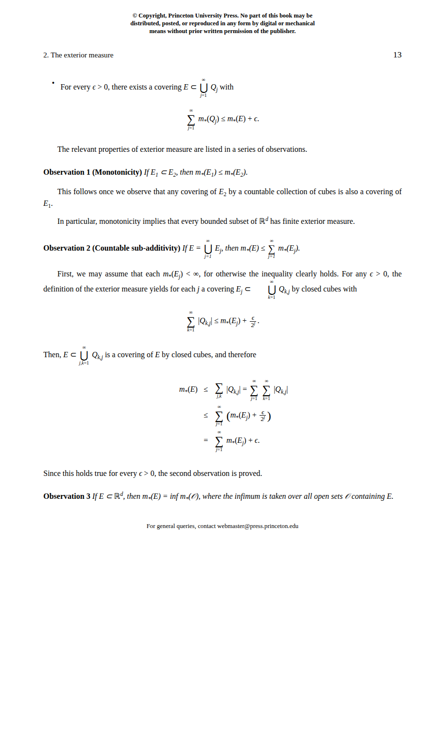© Copyright, Princeton University Press. No part of this book may be
distributed, posted, or reproduced in any form by digital or mechanical
means without prior written permission of the publisher.
2. The exterior measure 13
For every ϵ > 0, there exists a covering E ⊂ ∞⋃j=1 Qj with
∞∑j=1 m*(Qj) ≤ m*(E) + ϵ.
The relevant properties of exterior measure are listed in a series of observations.
Observation 1 (Monotonicity) If E1 ⊂ E2, then m*(E1) ≤ m*(E2).
This follows once we observe that any covering of E2 by a countable collection of cubes is also a covering of E1.
In particular, monotonicity implies that every bounded subset of ℝd has finite exterior measure.
Observation 2 (Countable sub-additivity) If E = ∞⋃j=1 Ej, then m*(E) ≤ ∞∑j=1 m*(Ej).
First, we may assume that each m*(Ej) < ∞, for otherwise the inequality clearly holds. For any ϵ > 0, the definition of the exterior measure yields for each j a covering Ej ⊂ ∞⋃k=1 Qk,j by closed cubes with
∞∑k=1 |Qk,j| ≤ m*(Ej) + ϵ 2j.
Then, E ⊂ ∞⋃j,k=1 Qk,j is a covering of E by closed cubes, and therefore
m*(E) ≤ ∑j,k |Qk,j| = ∞∑j=1 ∞∑k=1 |Qk,j| ≤ ∞∑j=1 (m*(Ej) + ϵ 2j) = ∞∑j=1 m*(Ej) + ϵ.
Since this holds true for every ϵ > 0, the second observation is proved.
Observation 3 If E ⊂ ℝd, then m*(E) = inf m*(𝒪), where the infimum is taken over all open sets 𝒪 containing E.
For general queries, contact webmaster@press.princeton.edu